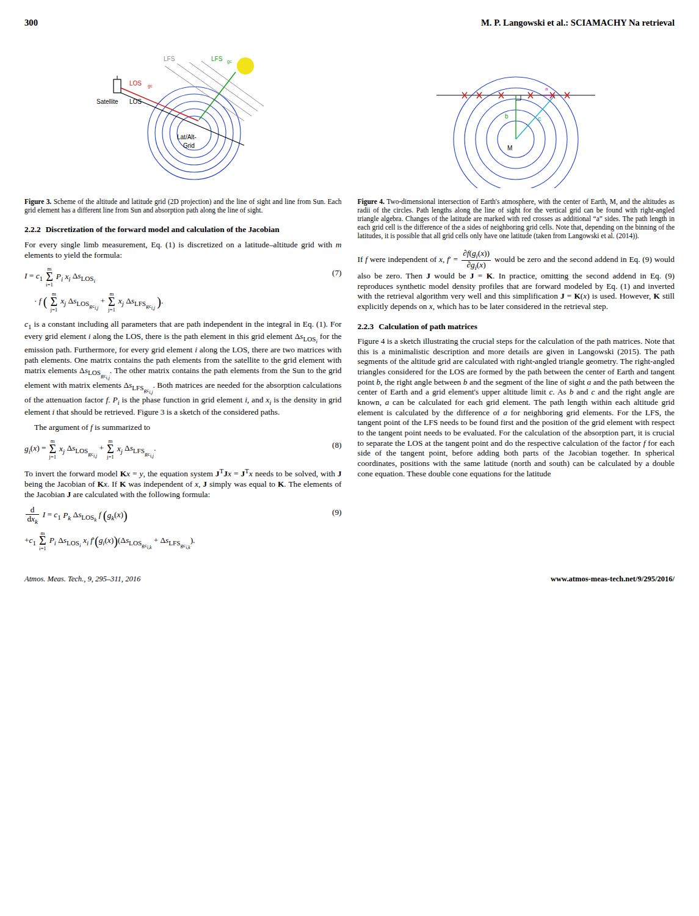300
M. P. Langowski et al.: SCIAMACHY Na retrieval
LFS LFS gc LOS gc Satellite LOS Lat/Alt- Grid
Figure 3. Scheme of the altitude and latitude grid (2D projection) and the line of sight and line from Sun. Each grid element has a different line from Sun and absorption path along the line of sight.
2.2.2 Discretization of the forward model and calculation of the Jacobian
For every single limb measurement, Eq. (1) is discretized on a latitude–altitude grid with m elements to yield the formula:
I = c1 mΣi=1 Pi xi ΔsLOSi
· f ( mΣj=1 xj ΔsLOSgci,j + mΣj=1 xj ΔsLFSgci,j ).
(7)
c1 is a constant including all parameters that are path independent in the integral in Eq. (1). For every grid element i along the LOS, there is the path element in this grid element ΔsLOSi for the emission path. Furthermore, for every grid element i along the LOS, there are two matrices with path elements. One matrix contains the path elements from the satellite to the grid element with matrix elements ΔsLOSgci,j. The other matrix contains the path elements from the Sun to the grid element with matrix elements ΔsLFSgci,j. Both matrices are needed for the absorption calculations of the attenuation factor f. Pi is the phase function in grid element i, and xi is the density in grid element i that should be retrieved. Figure 3 is a sketch of the considered paths.
The argument of f is summarized to
gi(x) = mΣj=1 xj ΔsLOSgci,j + mΣj=1 xj ΔsLFSgci,j.
(8)
To invert the forward model Kx = y, the equation system JTJx = JTx needs to be solved, with J being the Jacobian of Kx. If K was independent of x, J simply was equal to K. The elements of the Jacobian J are calculated with the following formula:
ddxk I = c1 Pk ΔsLOSk f (gk(x))
+c1 mΣi=1 Pi ΔsLOSi xi f′(gi(x))(ΔsLOSgci,k + ΔsLFSgci,k).
(9)
M b c a
Figure 4. Two-dimensional intersection of Earth's atmosphere, with the center of Earth, M, and the altitudes as radii of the circles. Path lengths along the line of sight for the vertical grid can be found with right-angled triangle algebra. Changes of the latitude are marked with red crosses as additional “a” sides. The path length in each grid cell is the difference of the a sides of neighboring grid cells. Note that, depending on the binning of the latitudes, it is possible that all grid cells only have one latitude (taken from Langowski et al. (2014)).
If f were independent of x, f′ = ∂f(gi(x))∂gi(x) would be zero and the second addend in Eq. (9) would also be zero. Then J would be J = K. In practice, omitting the second addend in Eq. (9) reproduces synthetic model density profiles that are forward modeled by Eq. (1) and inverted with the retrieval algorithm very well and this simplification J = K(x) is used. However, K still explicitly depends on x, which has to be later considered in the retrieval step.
2.2.3 Calculation of path matrices
Figure 4 is a sketch illustrating the crucial steps for the calculation of the path matrices. Note that this is a minimalistic description and more details are given in Langowski (2015). The path segments of the altitude grid are calculated with right-angled triangle geometry. The right-angled triangles considered for the LOS are formed by the path between the center of Earth and tangent point b, the right angle between b and the segment of the line of sight a and the path between the center of Earth and a grid element's upper altitude limit c. As b and c and the right angle are known, a can be calculated for each grid element. The path length within each altitude grid element is calculated by the difference of a for neighboring grid elements. For the LFS, the tangent point of the LFS needs to be found first and the position of the grid element with respect to the tangent point needs to be evaluated. For the calculation of the absorption part, it is crucial to separate the LOS at the tangent point and do the respective calculation of the factor f for each side of the tangent point, before adding both parts of the Jacobian together. In spherical coordinates, positions with the same latitude (north and south) can be calculated by a double cone equation. These double cone equations for the latitude
Atmos. Meas. Tech., 9, 295–311, 2016
www.atmos-meas-tech.net/9/295/2016/